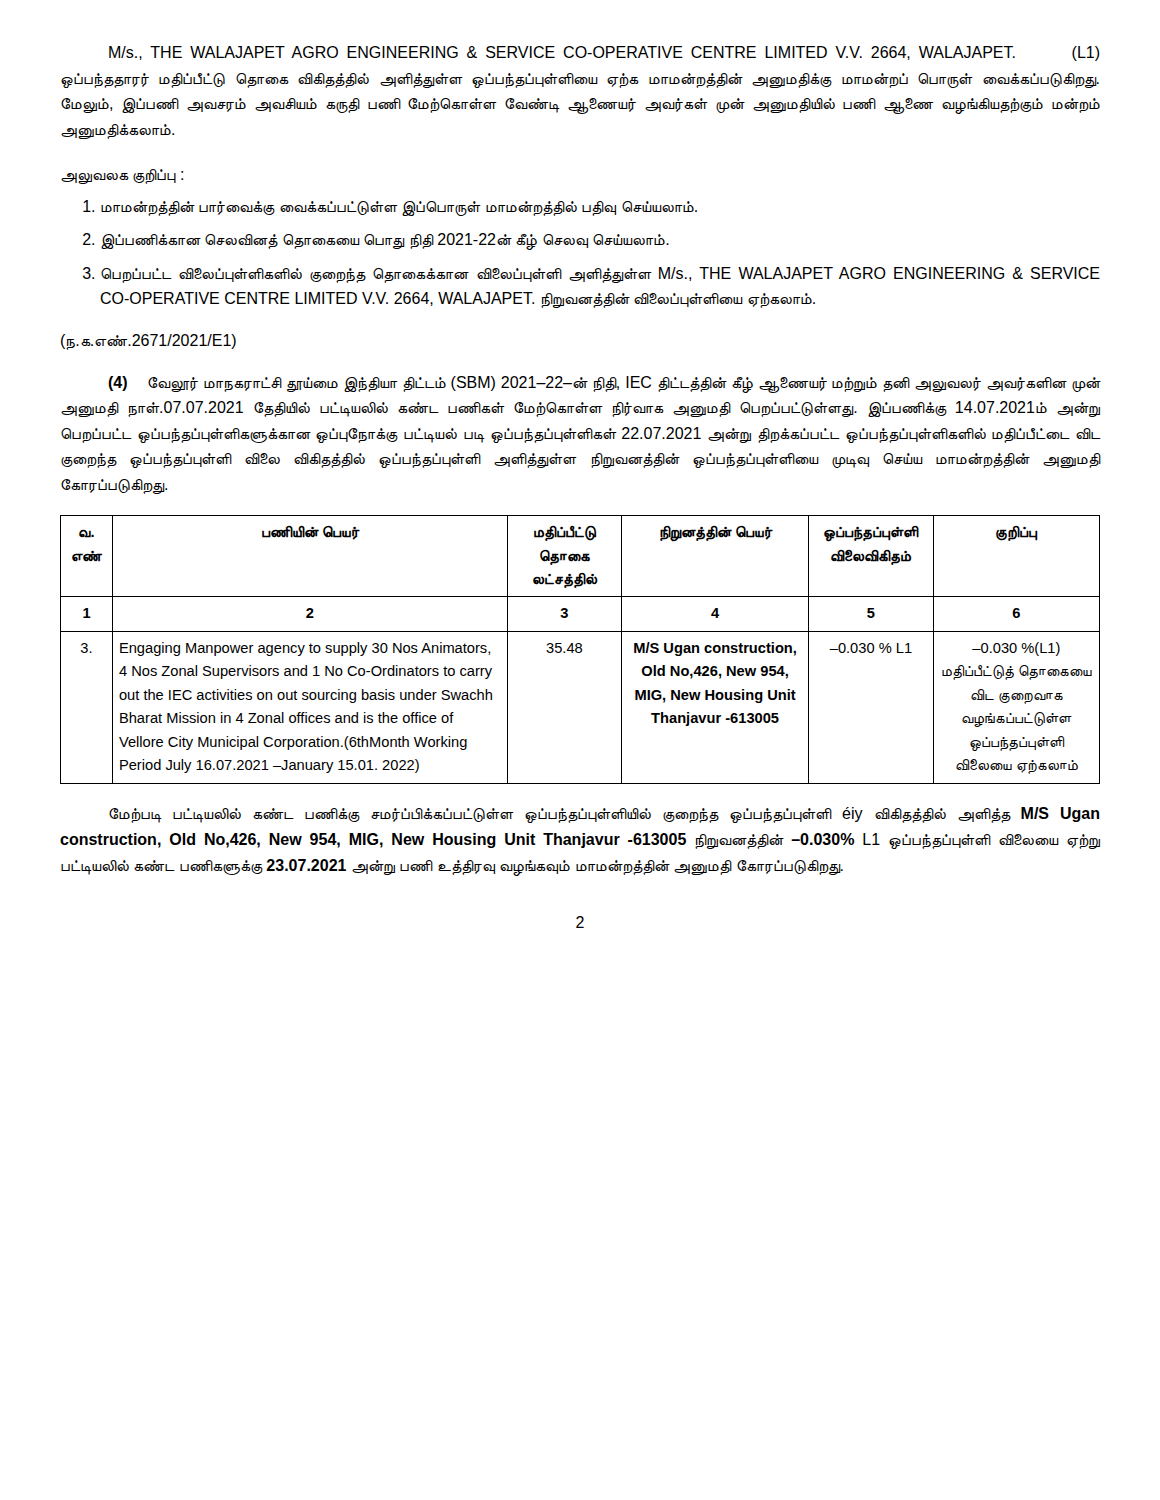M/s., THE WALAJAPET AGRO ENGINEERING & SERVICE CO-OPERATIVE CENTRE LIMITED V.V. 2664, WALAJAPET. (L1) ஒப்பந்ததாரர் மதிப்பீட்டு தொகை விகிதத்தில் அளித்துள்ள ஒப்பந்தப்புள்ளியை ஏற்க மாமன்றத்தின் அனுமதிக்கு மாமன்றப் பொருள் வைக்கப்படுகிறது. மேலும், இப்பணி அவசரம் அவசியம் கருதி பணி மேற்கொள்ள வேண்டி ஆணையர் அவர்கள் முன் அனுமதியில் பணி ஆணை வழங்கியதற்கும் மன்றம் அனுமதிக்கலாம்.
அலுவலக குறிப்பு :
மாமன்றத்தின் பார்வைக்கு வைக்கப்பட்டுள்ள இப்பொருள் மாமன்றத்தில் பதிவு செய்யலாம்.
இப்பணிக்கான செலவினத் தொகையை பொது நிதி 2021-22ன் கீழ் செலவு செய்யலாம்.
பெறப்பட்ட விலைப்புள்ளிகளில் குறைந்த தொகைக்கான விலைப்புள்ளி அளித்துள்ள M/s., THE WALAJAPET AGRO ENGINEERING & SERVICE CO-OPERATIVE CENTRE LIMITED V.V. 2664, WALAJAPET. நிறுவனத்தின் விலைப்புள்ளியை ஏற்கலாம்.
(ந.க.எண்.2671/2021/E1)
(4) வேலூர் மாநகராட்சி தூய்மை இந்தியா திட்டம் (SBM) 2021–22–ன் நிதி, IEC திட்டத்தின் கீழ் ஆணையர் மற்றும் தனி அலுவலர் அவர்களின முன் அனுமதி நாள்.07.07.2021 தேதியில் பட்டியலில் கண்ட பணிகள் மேற்கொள்ள நிர்வாக அனுமதி பெறப்பட்டுள்ளது. இப்பணிக்கு 14.07.2021ம் அன்று பெறப்பட்ட ஒப்பந்தப்புள்ளிகளுக்கான ஒப்புநோக்கு பட்டியல் படி ஒப்பந்தப்புள்ளிகள் 22.07.2021 அன்று திறக்கப்பட்ட ஒப்பந்தப்புள்ளிகளில் மதிப்பீட்டை விட குறைந்த ஒப்பந்தப்புள்ளி விலை விகிதத்தில் ஒப்பந்தப்புள்ளி அளித்துள்ள நிறுவனத்தின் ஒப்பந்தப்புள்ளியை முடிவு செய்ய மாமன்றத்தின் அனுமதி கோரப்படுகிறது.
| வ. எண் | பணியின் பெயர் | மதிப்பீட்டு தொகை லட்சத்தில் | நிறுனத்தின் பெயர் | ஒப்பந்தப்புள்ளி விலைவிகிதம் | குறிப்பு |
| --- | --- | --- | --- | --- | --- |
| 1 | 2 | 3 | 4 | 5 | 6 |
| 3. | Engaging Manpower agency to supply 30 Nos Animators, 4 Nos Zonal Supervisors and 1 No Co-Ordinators to carry out the IEC activities on out sourcing basis under Swachh Bharat Mission in 4 Zonal offices and is the office of Vellore City Municipal Corporation.(6thMonth Working Period July 16.07.2021 –January 15.01. 2022) | 35.48 | M/S Ugan construction, Old No,426, New 954, MIG, New Housing Unit Thanjavur -613005 | –0.030 % L1 | –0.030 %(L1) மதிப்பீட்டுத் தொகையை விட குறைவாக வழங்கப்பட்டுள்ள ஒப்பந்தப்புள்ளி விலையை ஏற்கலாம் |
மேற்படி பட்டியலில் கண்ட பணிக்கு சமர்ப்பிக்கப்பட்டுள்ள ஒப்பந்தப்புள்ளியில் குறைந்த ஒப்பந்தப்புள்ளி éiy விகிதத்தில் அளித்த M/S Ugan construction, Old No,426, New 954, MIG, New Housing Unit Thanjavur -613005 நிறுவனத்தின் –0.030% L1 ஒப்பந்தப்புள்ளி விலையை ஏற்று பட்டியலில் கண்ட பணிகளுக்கு 23.07.2021 அன்று பணி உத்திரவு வழங்கவும் மாமன்றத்தின் அனுமதி கோரப்படுகிறது.
2